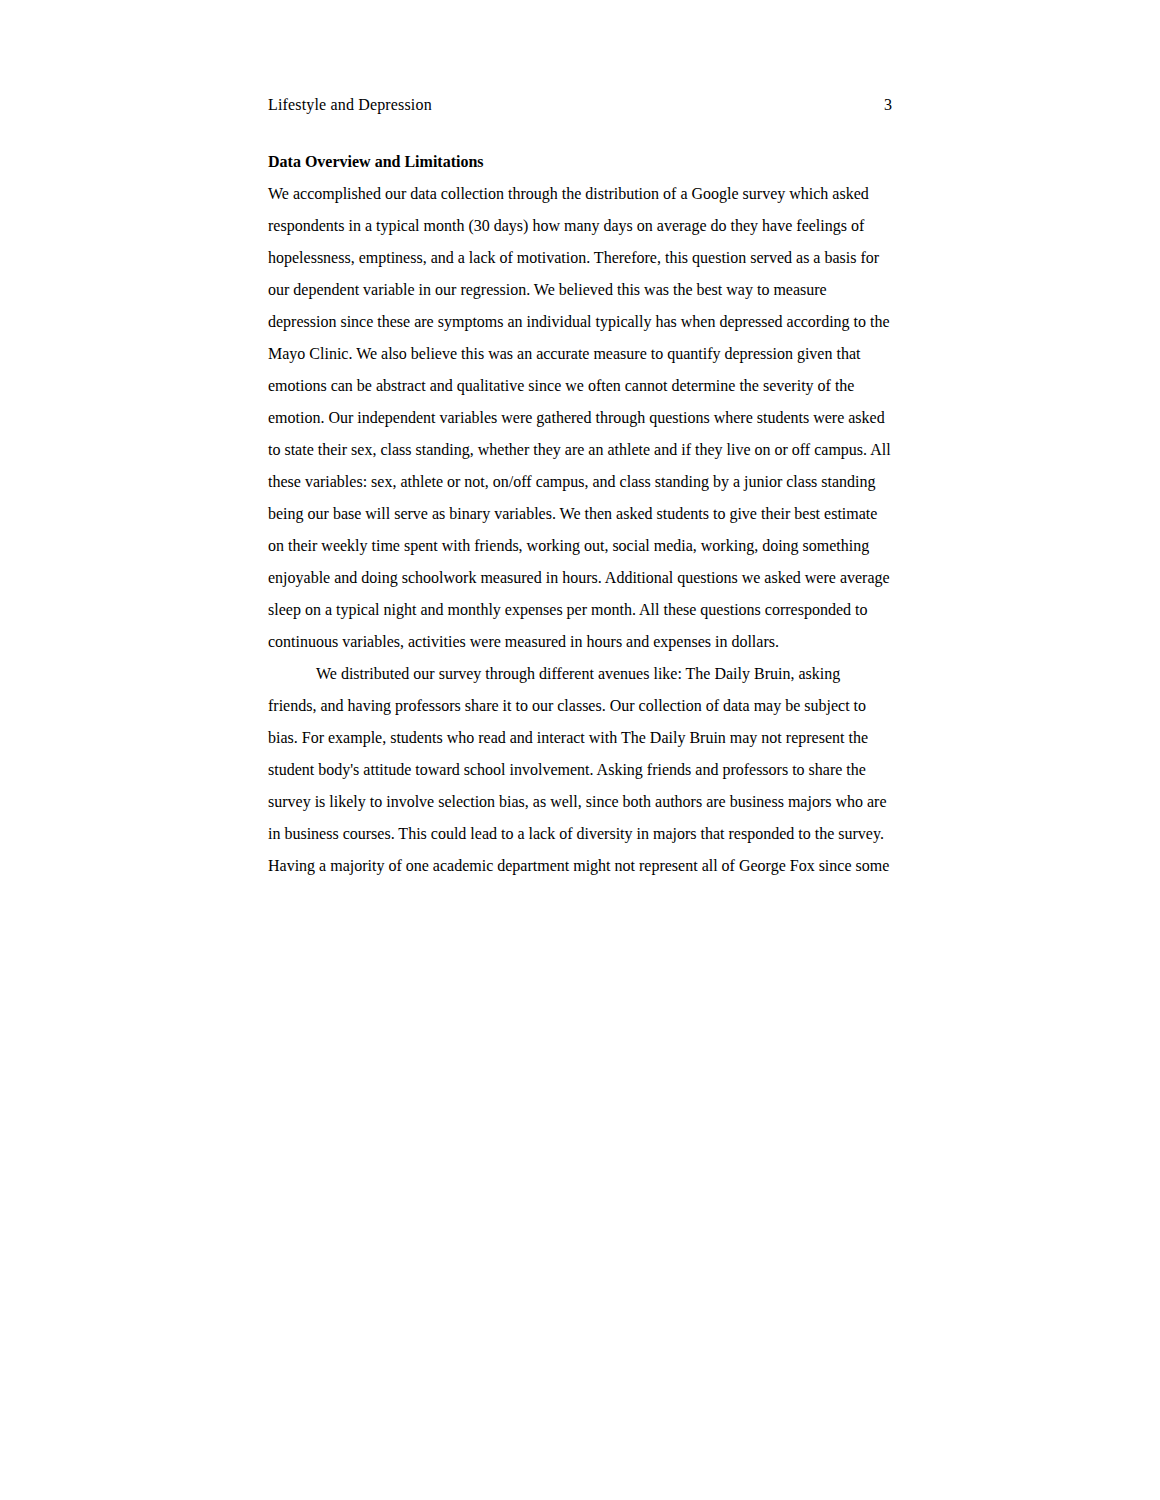Lifestyle and Depression 3
Data Overview and Limitations
We accomplished our data collection through the distribution of a Google survey which asked respondents in a typical month (30 days) how many days on average do they have feelings of hopelessness, emptiness, and a lack of motivation. Therefore, this question served as a basis for our dependent variable in our regression. We believed this was the best way to measure depression since these are symptoms an individual typically has when depressed according to the Mayo Clinic. We also believe this was an accurate measure to quantify depression given that emotions can be abstract and qualitative since we often cannot determine the severity of the emotion. Our independent variables were gathered through questions where students were asked to state their sex, class standing, whether they are an athlete and if they live on or off campus. All these variables: sex, athlete or not, on/off campus, and class standing by a junior class standing being our base will serve as binary variables. We then asked students to give their best estimate on their weekly time spent with friends, working out, social media, working, doing something enjoyable and doing schoolwork measured in hours. Additional questions we asked were average sleep on a typical night and monthly expenses per month. All these questions corresponded to continuous variables, activities were measured in hours and expenses in dollars.
We distributed our survey through different avenues like: The Daily Bruin, asking friends, and having professors share it to our classes. Our collection of data may be subject to bias. For example, students who read and interact with The Daily Bruin may not represent the student body's attitude toward school involvement. Asking friends and professors to share the survey is likely to involve selection bias, as well, since both authors are business majors who are in business courses. This could lead to a lack of diversity in majors that responded to the survey. Having a majority of one academic department might not represent all of George Fox since some